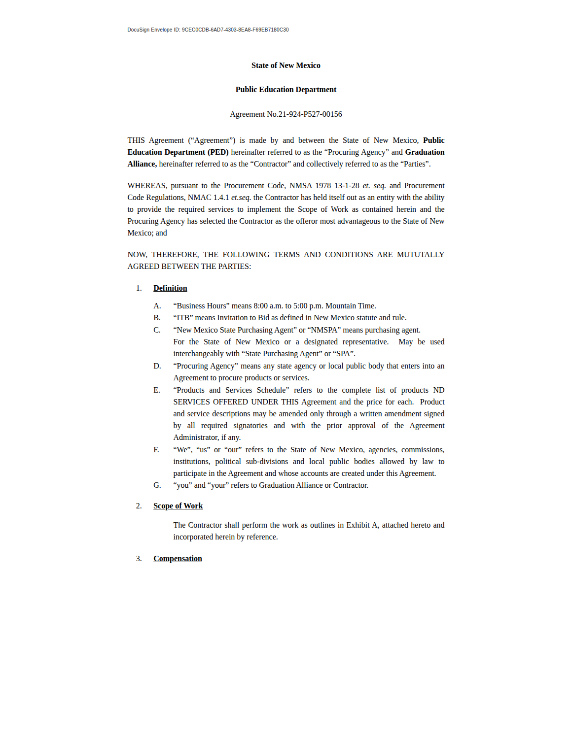DocuSign Envelope ID: 9CEC0CDB-6AD7-4303-8EA8-F69EB7180C30
State of New Mexico
Public Education Department
Agreement No.21-924-P527-00156
THIS Agreement (“Agreement”) is made by and between the State of New Mexico, Public Education Department (PED) hereinafter referred to as the “Procuring Agency” and Graduation Alliance, hereinafter referred to as the “Contractor” and collectively referred to as the “Parties”.
WHEREAS, pursuant to the Procurement Code, NMSA 1978 13-1-28 et. seq. and Procurement Code Regulations, NMAC 1.4.1 et.seq. the Contractor has held itself out as an entity with the ability to provide the required services to implement the Scope of Work as contained herein and the Procuring Agency has selected the Contractor as the offeror most advantageous to the State of New Mexico; and
NOW, THEREFORE, THE FOLLOWING TERMS AND CONDITIONS ARE MUTUTALLY AGREED BETWEEN THE PARTIES:
Definition
“Business Hours” means 8:00 a.m. to 5:00 p.m. Mountain Time.
“ITB” means Invitation to Bid as defined in New Mexico statute and rule.
“New Mexico State Purchasing Agent” or “NMSPA” means purchasing agent. For the State of New Mexico or a designated representative. May be used interchangeably with “State Purchasing Agent” or “SPA”.
“Procuring Agency” means any state agency or local public body that enters into an Agreement to procure products or services.
“Products and Services Schedule” refers to the complete list of products ND SERVICES OFFERED UNDER THIS Agreement and the price for each. Product and service descriptions may be amended only through a written amendment signed by all required signatories and with the prior approval of the Agreement Administrator, if any.
“We”, “us” or “our” refers to the State of New Mexico, agencies, commissions, institutions, political sub-divisions and local public bodies allowed by law to participate in the Agreement and whose accounts are created under this Agreement.
“you” and “your” refers to Graduation Alliance or Contractor.
Scope of Work
The Contractor shall perform the work as outlines in Exhibit A, attached hereto and incorporated herein by reference.
Compensation